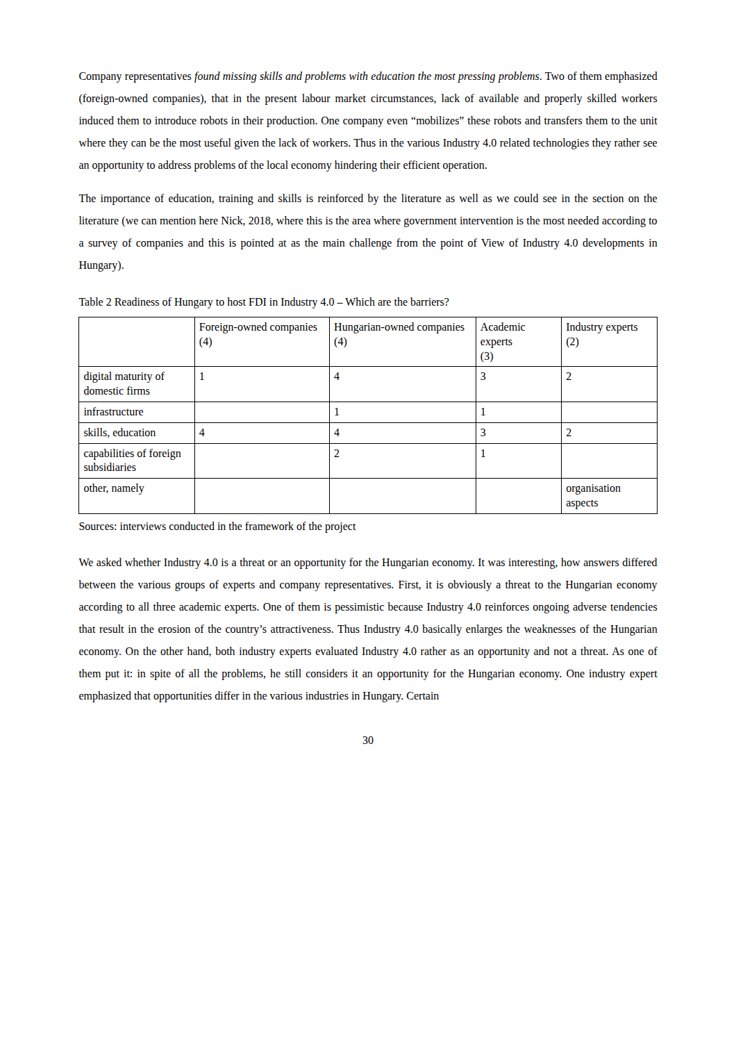Company representatives found missing skills and problems with education the most pressing problems. Two of them emphasized (foreign-owned companies), that in the present labour market circumstances, lack of available and properly skilled workers induced them to introduce robots in their production. One company even “mobilizes” these robots and transfers them to the unit where they can be the most useful given the lack of workers. Thus in the various Industry 4.0 related technologies they rather see an opportunity to address problems of the local economy hindering their efficient operation.
The importance of education, training and skills is reinforced by the literature as well as we could see in the section on the literature (we can mention here Nick, 2018, where this is the area where government intervention is the most needed according to a survey of companies and this is pointed at as the main challenge from the point of View of Industry 4.0 developments in Hungary).
Table 2 Readiness of Hungary to host FDI in Industry 4.0 – Which are the barriers?
| | Foreign-owned companies (4) | Hungarian-owned companies (4) | Academic experts (3) | Industry experts (2) |
| digital maturity of domestic firms | 1 | 4 | 3 | 2 |
| infrastructure | | 1 | 1 | |
| skills, education | 4 | 4 | 3 | 2 |
| capabilities of foreign subsidiaries | | 2 | 1 | |
| other, namely | | | | organisation aspects |
Sources: interviews conducted in the framework of the project
We asked whether Industry 4.0 is a threat or an opportunity for the Hungarian economy. It was interesting, how answers differed between the various groups of experts and company representatives. First, it is obviously a threat to the Hungarian economy according to all three academic experts. One of them is pessimistic because Industry 4.0 reinforces ongoing adverse tendencies that result in the erosion of the country’s attractiveness. Thus Industry 4.0 basically enlarges the weaknesses of the Hungarian economy. On the other hand, both industry experts evaluated Industry 4.0 rather as an opportunity and not a threat. As one of them put it: in spite of all the problems, he still considers it an opportunity for the Hungarian economy. One industry expert emphasized that opportunities differ in the various industries in Hungary. Certain
30